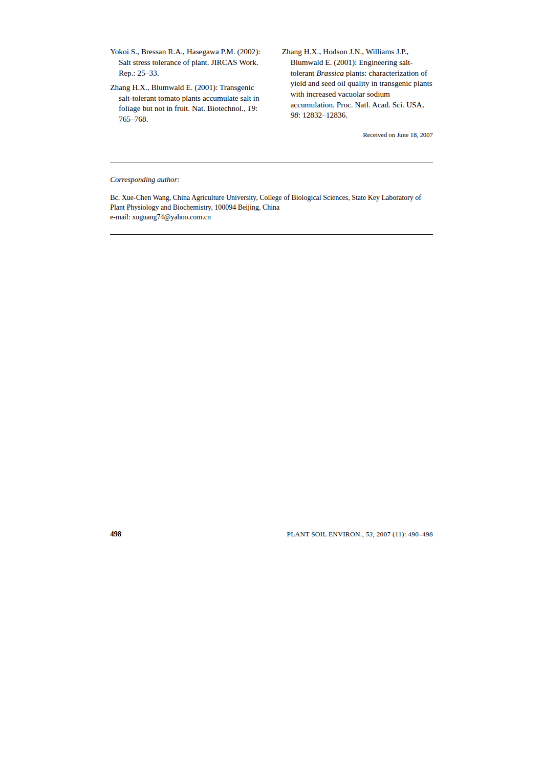Yokoi S., Bressan R.A., Hasegawa P.M. (2002): Salt stress tolerance of plant. JIRCAS Work. Rep.: 25–33.
Zhang H.X., Blumwald E. (2001): Transgenic salt-tolerant tomato plants accumulate salt in foliage but not in fruit. Nat. Biotechnol., 19: 765–768.
Zhang H.X., Hodson J.N., Williams J.P., Blumwald E. (2001): Engineering salt-tolerant Brassica plants: characterization of yield and seed oil quality in transgenic plants with increased vacuolar sodium accumulation. Proc. Natl. Acad. Sci. USA, 98: 12832–12836.
Received on June 18, 2007
Corresponding author:
Bc. Xue-Chen Wang, China Agriculture University, College of Biological Sciences, State Key Laboratory of Plant Physiology and Biochemistry, 100094 Beijing, China e-mail: xuguang74@yahoo.com.cn
498 PLANT SOIL ENVIRON., 53, 2007 (11): 490–498